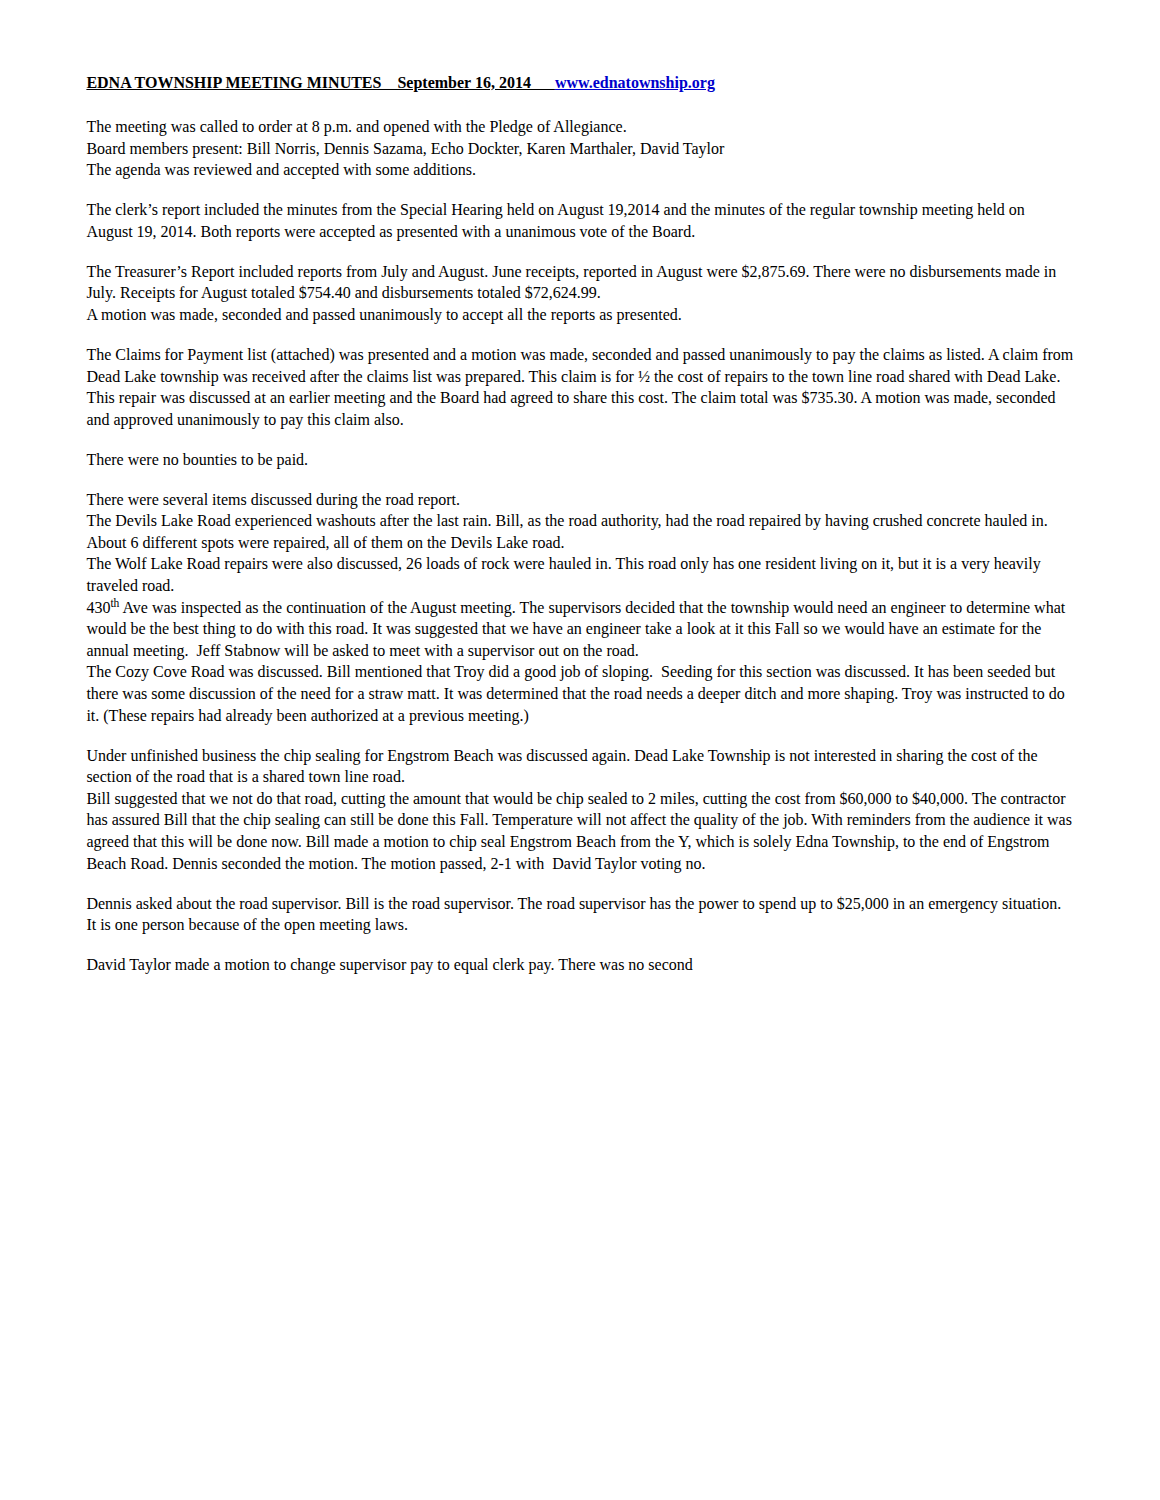EDNA TOWNSHIP MEETING MINUTES September 16, 2014 www.ednatownship.org
The meeting was called to order at 8 p.m. and opened with the Pledge of Allegiance.
Board members present: Bill Norris, Dennis Sazama, Echo Dockter, Karen Marthaler, David Taylor
The agenda was reviewed and accepted with some additions.
The clerk’s report included the minutes from the Special Hearing held on August 19,2014 and the minutes of the regular township meeting held on August 19, 2014. Both reports were accepted as presented with a unanimous vote of the Board.
The Treasurer’s Report included reports from July and August. June receipts, reported in August were $2,875.69. There were no disbursements made in July. Receipts for August totaled $754.40 and disbursements totaled $72,624.99.
A motion was made, seconded and passed unanimously to accept all the reports as presented.
The Claims for Payment list (attached) was presented and a motion was made, seconded and passed unanimously to pay the claims as listed. A claim from Dead Lake township was received after the claims list was prepared. This claim is for ½ the cost of repairs to the town line road shared with Dead Lake. This repair was discussed at an earlier meeting and the Board had agreed to share this cost. The claim total was $735.30. A motion was made, seconded and approved unanimously to pay this claim also.
There were no bounties to be paid.
There were several items discussed during the road report.
The Devils Lake Road experienced washouts after the last rain. Bill, as the road authority, had the road repaired by having crushed concrete hauled in. About 6 different spots were repaired, all of them on the Devils Lake road.
The Wolf Lake Road repairs were also discussed, 26 loads of rock were hauled in. This road only has one resident living on it, but it is a very heavily traveled road.
430th Ave was inspected as the continuation of the August meeting. The supervisors decided that the township would need an engineer to determine what would be the best thing to do with this road. It was suggested that we have an engineer take a look at it this Fall so we would have an estimate for the annual meeting. Jeff Stabnow will be asked to meet with a supervisor out on the road.
The Cozy Cove Road was discussed. Bill mentioned that Troy did a good job of sloping. Seeding for this section was discussed. It has been seeded but there was some discussion of the need for a straw matt. It was determined that the road needs a deeper ditch and more shaping. Troy was instructed to do it. (These repairs had already been authorized at a previous meeting.)
Under unfinished business the chip sealing for Engstrom Beach was discussed again. Dead Lake Township is not interested in sharing the cost of the section of the road that is a shared town line road.
Bill suggested that we not do that road, cutting the amount that would be chip sealed to 2 miles, cutting the cost from $60,000 to $40,000. The contractor has assured Bill that the chip sealing can still be done this Fall. Temperature will not affect the quality of the job. With reminders from the audience it was agreed that this will be done now. Bill made a motion to chip seal Engstrom Beach from the Y, which is solely Edna Township, to the end of Engstrom Beach Road. Dennis seconded the motion. The motion passed, 2-1 with David Taylor voting no.
Dennis asked about the road supervisor. Bill is the road supervisor. The road supervisor has the power to spend up to $25,000 in an emergency situation. It is one person because of the open meeting laws.
David Taylor made a motion to change supervisor pay to equal clerk pay. There was no second